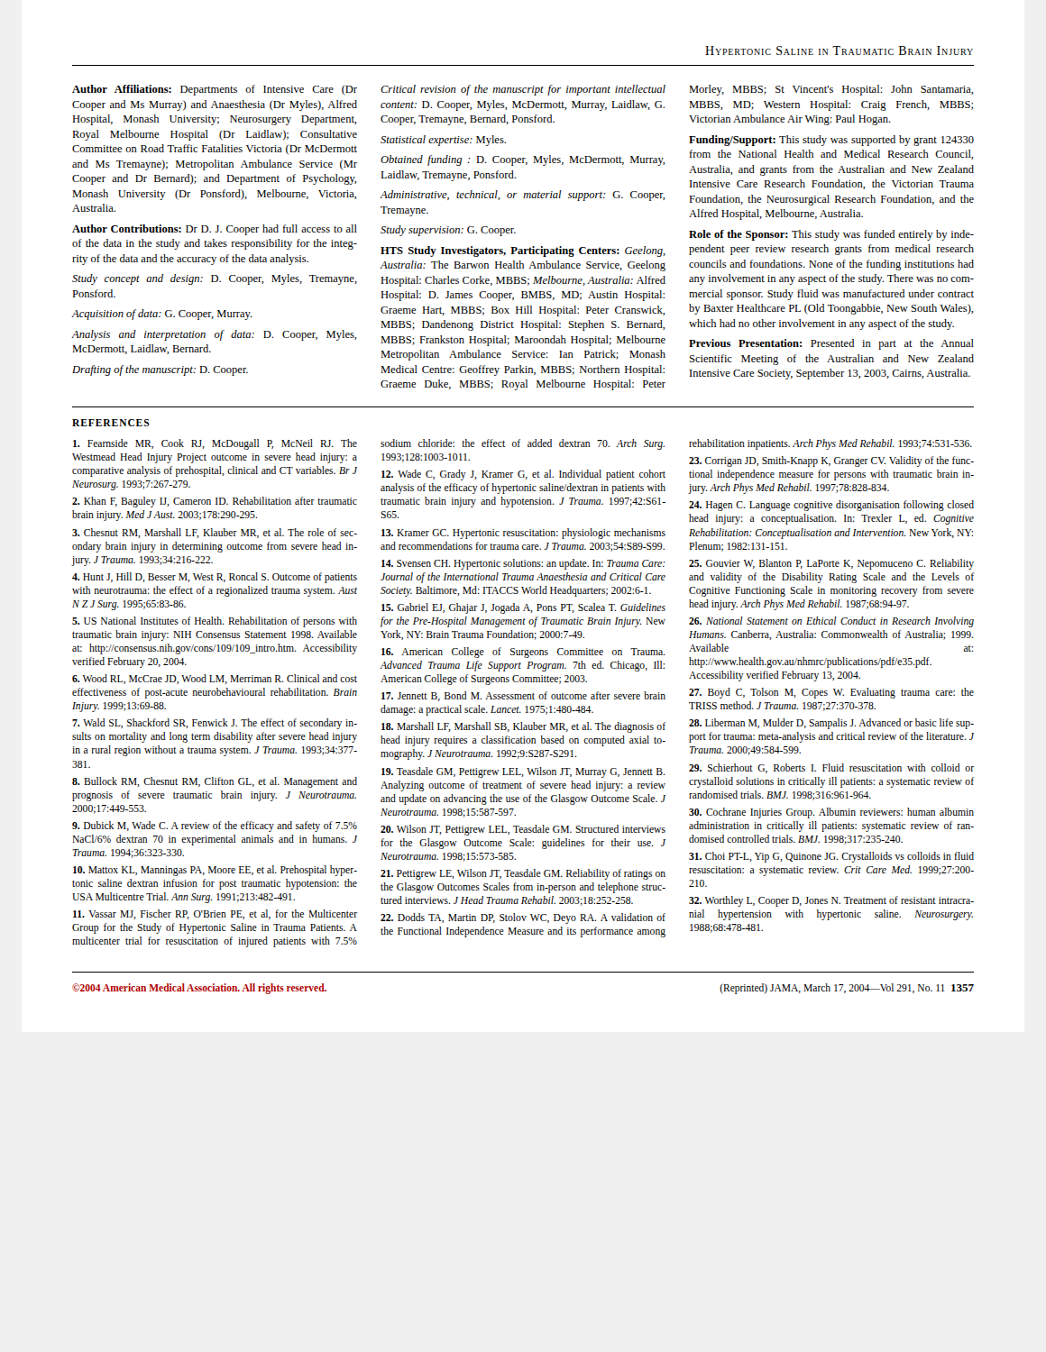Hypertonic Saline in Traumatic Brain Injury
Author Affiliations: Departments of Intensive Care (Dr Cooper and Ms Murray) and Anaesthesia (Dr Myles), Alfred Hospital, Monash University; Neurosurgery Department, Royal Melbourne Hospital (Dr Laidlaw); Consultative Committee on Road Traffic Fatalities Victoria (Dr McDermott and Ms Tremayne); Metropolitan Ambulance Service (Mr Cooper and Dr Bernard); and Department of Psychology, Monash University (Dr Ponsford), Melbourne, Victoria, Australia.
Author Contributions: Dr D. J. Cooper had full access to all of the data in the study and takes responsibility for the integrity of the data and the accuracy of the data analysis.
Study concept and design: D. Cooper, Myles, Tremayne, Ponsford.
Acquisition of data: G. Cooper, Murray.
Analysis and interpretation of data: D. Cooper, Myles, McDermott, Laidlaw, Bernard.
Drafting of the manuscript: D. Cooper.
Critical revision of the manuscript for important intellectual content: D. Cooper, Myles, McDermott, Murray, Laidlaw, G. Cooper, Tremayne, Bernard, Ponsford.
Statistical expertise: Myles.
Obtained funding : D. Cooper, Myles, McDermott, Murray, Laidlaw, Tremayne, Ponsford.
Administrative, technical, or material support: G. Cooper, Tremayne.
Study supervision: G. Cooper.
HTS Study Investigators, Participating Centers: Geelong, Australia: The Barwon Health Ambulance Service, Geelong Hospital: Charles Corke, MBBS; Melbourne, Australia: Alfred Hospital: D. James Cooper, BMBS, MD; Austin Hospital: Graeme Hart, MBBS; Box Hill Hospital: Peter Cranswick, MBBS; Dandenong District Hospital: Stephen S. Bernard, MBBS; Frankston Hospital; Maroondah Hospital; Melbourne Metropolitan Ambulance Service: Ian Patrick; Monash Medical Centre: Geoffrey Parkin, MBBS; Northern Hospital: Graeme Duke, MBBS; Royal Melbourne Hospital: Peter Morley, MBBS; St Vincent's Hospital: John Santamaria, MBBS, MD; Western Hospital: Craig French, MBBS; Victorian Ambulance Air Wing: Paul Hogan.
Funding/Support: This study was supported by grant 124330 from the National Health and Medical Research Council, Australia, and grants from the Australian and New Zealand Intensive Care Research Foundation, the Victorian Trauma Foundation, the Neurosurgical Research Foundation, and the Alfred Hospital, Melbourne, Australia.
Role of the Sponsor: This study was funded entirely by independent peer review research grants from medical research councils and foundations. None of the funding institutions had any involvement in any aspect of the study. There was no commercial sponsor. Study fluid was manufactured under contract by Baxter Healthcare PL (Old Toongabbie, New South Wales), which had no other involvement in any aspect of the study.
Previous Presentation: Presented in part at the Annual Scientific Meeting of the Australian and New Zealand Intensive Care Society, September 13, 2003, Cairns, Australia.
References
1. Fearnside MR, Cook RJ, McDougall P, McNeil RJ. The Westmead Head Injury Project outcome in severe head injury: a comparative analysis of prehospital, clinical and CT variables. Br J Neurosurg. 1993;7:267-279.
2. Khan F, Baguley IJ, Cameron ID. Rehabilitation after traumatic brain injury. Med J Aust. 2003;178:290-295.
3. Chesnut RM, Marshall LF, Klauber MR, et al. The role of secondary brain injury in determining outcome from severe head injury. J Trauma. 1993;34:216-222.
4. Hunt J, Hill D, Besser M, West R, Roncal S. Outcome of patients with neurotrauma: the effect of a regionalized trauma system. Aust N Z J Surg. 1995;65:83-86.
5. US National Institutes of Health. Rehabilitation of persons with traumatic brain injury: NIH Consensus Statement 1998. Available at: http://consensus.nih.gov/cons/109/109_intro.htm. Accessibility verified February 20, 2004.
6. Wood RL, McCrae JD, Wood LM, Merriman R. Clinical and cost effectiveness of post-acute neurobehavioural rehabilitation. Brain Injury. 1999;13:69-88.
7. Wald SL, Shackford SR, Fenwick J. The effect of secondary insults on mortality and long term disability after severe head injury in a rural region without a trauma system. J Trauma. 1993;34:377-381.
8. Bullock RM, Chesnut RM, Clifton GL, et al. Management and prognosis of severe traumatic brain injury. J Neurotrauma. 2000;17:449-553.
9. Dubick M, Wade C. A review of the efficacy and safety of 7.5% NaCl/6% dextran 70 in experimental animals and in humans. J Trauma. 1994;36:323-330.
10. Mattox KL, Manningas PA, Moore EE, et al. Prehospital hypertonic saline dextran infusion for post traumatic hypotension: the USA Multicentre Trial. Ann Surg. 1991;213:482-491.
11. Vassar MJ, Fischer RP, O'Brien PE, et al, for the Multicenter Group for the Study of Hypertonic Saline in Trauma Patients. A multicenter trial for resuscitation of injured patients with 7.5% sodium chloride: the effect of added dextran 70. Arch Surg. 1993;128:1003-1011.
12. Wade C, Grady J, Kramer G, et al. Individual patient cohort analysis of the efficacy of hypertonic saline/dextran in patients with traumatic brain injury and hypotension. J Trauma. 1997;42:S61-S65.
13. Kramer GC. Hypertonic resuscitation: physiologic mechanisms and recommendations for trauma care. J Trauma. 2003;54:S89-S99.
14. Svensen CH. Hypertonic solutions: an update. In: Trauma Care: Journal of the International Trauma Anaesthesia and Critical Care Society. Baltimore, Md: ITACCS World Headquarters; 2002:6-1.
15. Gabriel EJ, Ghajar J, Jogada A, Pons PT, Scalea T. Guidelines for the Pre-Hospital Management of Traumatic Brain Injury. New York, NY: Brain Trauma Foundation; 2000:7-49.
16. American College of Surgeons Committee on Trauma. Advanced Trauma Life Support Program. 7th ed. Chicago, Ill: American College of Surgeons Committee; 2003.
17. Jennett B, Bond M. Assessment of outcome after severe brain damage: a practical scale. Lancet. 1975;1:480-484.
18. Marshall LF, Marshall SB, Klauber MR, et al. The diagnosis of head injury requires a classification based on computed axial tomography. J Neurotrauma. 1992;9:S287-S291.
19. Teasdale GM, Pettigrew LEL, Wilson JT, Murray G, Jennett B. Analyzing outcome of treatment of severe head injury: a review and update on advancing the use of the Glasgow Outcome Scale. J Neurotrauma. 1998;15:587-597.
20. Wilson JT, Pettigrew LEL, Teasdale GM. Structured interviews for the Glasgow Outcome Scale: guidelines for their use. J Neurotrauma. 1998;15:573-585.
21. Pettigrew LE, Wilson JT, Teasdale GM. Reliability of ratings on the Glasgow Outcomes Scales from in-person and telephone structured interviews. J Head Trauma Rehabil. 2003;18:252-258.
22. Dodds TA, Martin DP, Stolov WC, Deyo RA. A validation of the Functional Independence Measure and its performance among rehabilitation inpatients. Arch Phys Med Rehabil. 1993;74:531-536.
23. Corrigan JD, Smith-Knapp K, Granger CV. Validity of the functional independence measure for persons with traumatic brain injury. Arch Phys Med Rehabil. 1997;78:828-834.
24. Hagen C. Language cognitive disorganisation following closed head injury: a conceptualisation. In: Trexler L, ed. Cognitive Rehabilitation: Conceptualisation and Intervention. New York, NY: Plenum; 1982:131-151.
25. Gouvier W, Blanton P, LaPorte K, Nepomuceno C. Reliability and validity of the Disability Rating Scale and the Levels of Cognitive Functioning Scale in monitoring recovery from severe head injury. Arch Phys Med Rehabil. 1987;68:94-97.
26. National Statement on Ethical Conduct in Research Involving Humans. Canberra, Australia: Commonwealth of Australia; 1999. Available at: http://www.health.gov.au/nhmrc/publications/pdf/e35.pdf. Accessibility verified February 13, 2004.
27. Boyd C, Tolson M, Copes W. Evaluating trauma care: the TRISS method. J Trauma. 1987;27:370-378.
28. Liberman M, Mulder D, Sampalis J. Advanced or basic life support for trauma: meta-analysis and critical review of the literature. J Trauma. 2000;49:584-599.
29. Schierhout G, Roberts I. Fluid resuscitation with colloid or crystalloid solutions in critically ill patients: a systematic review of randomised trials. BMJ. 1998;316:961-964.
30. Cochrane Injuries Group. Albumin reviewers: human albumin administration in critically ill patients: systematic review of randomised controlled trials. BMJ. 1998;317:235-240.
31. Choi PT-L, Yip G, Quinone JG. Crystalloids vs colloids in fluid resuscitation: a systematic review. Crit Care Med. 1999;27:200-210.
32. Worthley L, Cooper D, Jones N. Treatment of resistant intracranial hypertension with hypertonic saline. Neurosurgery. 1988;68:478-481.
©2004 American Medical Association. All rights reserved.
(Reprinted) JAMA, March 17, 2004—Vol 291, No. 11 1357